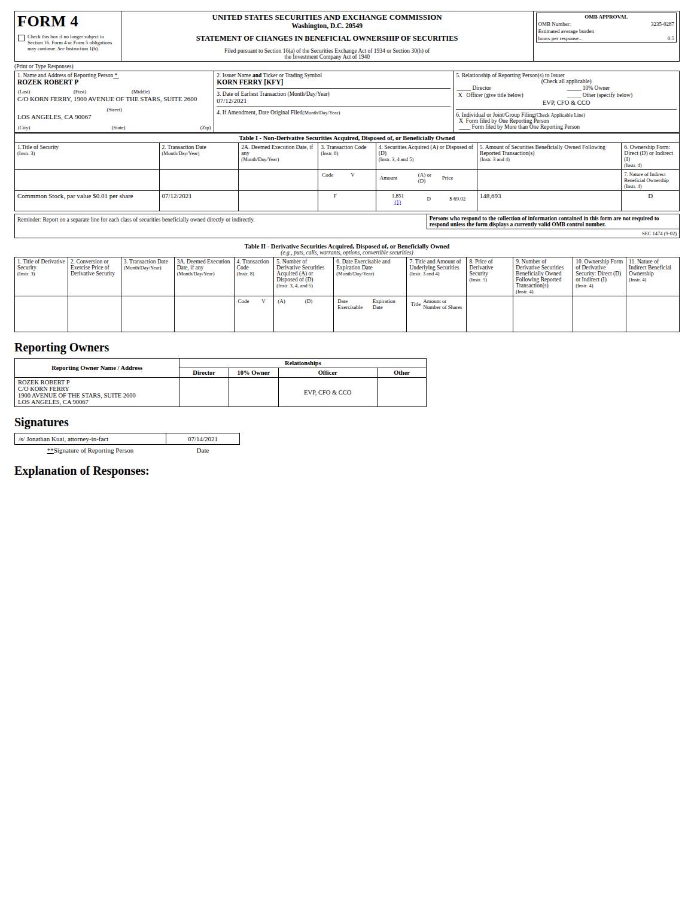| FORM 4 / / Check this box if no longer subject to Section 16. Form 4 or Form 5 obligations may continue. See Instruction 1(b). / | UNITED STATES SECURITIES AND EXCHANGE COMMISSION Washington, D.C. 20549 STATEMENT OF CHANGES IN BENEFICIAL OWNERSHIP OF SECURITIES Filed pursuant to Section 16(a) of the Securities Exchange Act of 1934 or Section 30(h) of the Investment Company Act of 1940 | / OMB APPROVAL / / OMB Number: / 3235-0287 / / Estimated average burden / / hours per response... / 0.5 / |
(Print or Type Responses)
| 1. Name and Address of Reporting Person * ROZEK ROBERT P / (Last) / (First) / (Middle) / C/O KORN FERRY, 1900 AVENUE OF THE STARS, SUITE 2600 / (Street) / LOS ANGELES, CA 90067 / (City) / (State) / (Zip) / | 2. Issuer Name and Ticker or Trading Symbol KORN FERRY [KFY] 3. Date of Earliest Transaction (Month/Day/Year) 07/12/2021 4. If Amendment, Date Original Filed (Month/Day/Year) | 5. Relationship of Reporting Person(s) to Issuer (Check all applicable) / _____ Director / _____ 10% Owner / / X Officer (give title below) / _____ Other (specify below) / / EVP, CFO & CCO / 6. Individual or Joint/Group Filing (Check Applicable Line) X Form filed by One Reporting Person ____ Form filed by More than One Reporting Person |
| Table I - Non-Derivative Securities Acquired, Disposed of, or Beneficially Owned |
| 1.Title of Security (Instr. 3) | 2. Transaction Date (Month/Day/Year) | 2A. Deemed Execution Date, if any (Month/Day/Year) | 3. Transaction Code (Instr. 8) | 4. Securities Acquired (A) or Disposed of (D) (Instr. 3, 4 and 5) | 5. Amount of Securities Beneficially Owned Following Reported Transaction(s) (Instr. 3 and 4) | 6. Ownership Form: Direct (D) or Indirect (I) (Instr. 4) |
| | | | / Code / V / | / Amount / (A) or (D) / Price / | | 7. Nature of Indirect Beneficial Ownership (Instr. 4) |
| Commmon Stock, par value $0.01 per share | 07/12/2021 | | / F / / | / 1,851 (1) / D / $ 69.02 / | 148,693 | D |
| Reminder: Report on a separate line for each class of securities beneficially owned directly or indirectly. | Persons who respond to the collection of information contained in this form are not required to respond unless the form displays a currently valid OMB control number. |
| | SEC 1474 (9-02) |
Table II - Derivative Securities Acquired, Disposed of, or Beneficially Owned
(e.g., puts, calls, warrants, options, convertible securities)
| 1. Title of Derivative Security (Instr. 3) | 2. Conversion or Exercise Price of Derivative Security | 3. Transaction Date (Month/Day/Year) | 3A. Deemed Execution Date, if any (Month/Day/Year) | 4. Transaction Code (Instr. 8) | 5. Number of Derivative Securities Acquired (A) or Disposed of (D) (Instr. 3, 4, and 5) | 6. Date Exercisable and Expiration Date (Month/Day/Year) | 7. Title and Amount of Underlying Securities (Instr. 3 and 4) | 8. Price of Derivative Security (Instr. 5) | 9. Number of Derivative Securities Beneficially Owned Following Reported Transaction(s) (Instr. 4) | 10. Ownership Form of Derivative Security: Direct (D) or Indirect (I) (Instr. 4) | 11. Nature of Indirect Beneficial Ownership (Instr. 4) |
| | | | | / Code / V / | / (A) / (D) / | / Date Exercisable / Expiration Date / | / Title / Amount or Number of Shares / | | | | |
Reporting Owners
| Reporting Owner Name / Address | Relationships |
| --- | --- |
| Director | 10% Owner | Officer | Other |
| ROZEK ROBERT P C/O KORN FERRY 1900 AVENUE OF THE STARS, SUITE 2600 LOS ANGELES, CA 90067 | | | EVP, CFO & CCO | |
Signatures
| /s/ Jonathan Kuai, attorney-in-fact | 07/14/2021 |
| ** Signature of Reporting Person | Date |
Explanation of Responses: